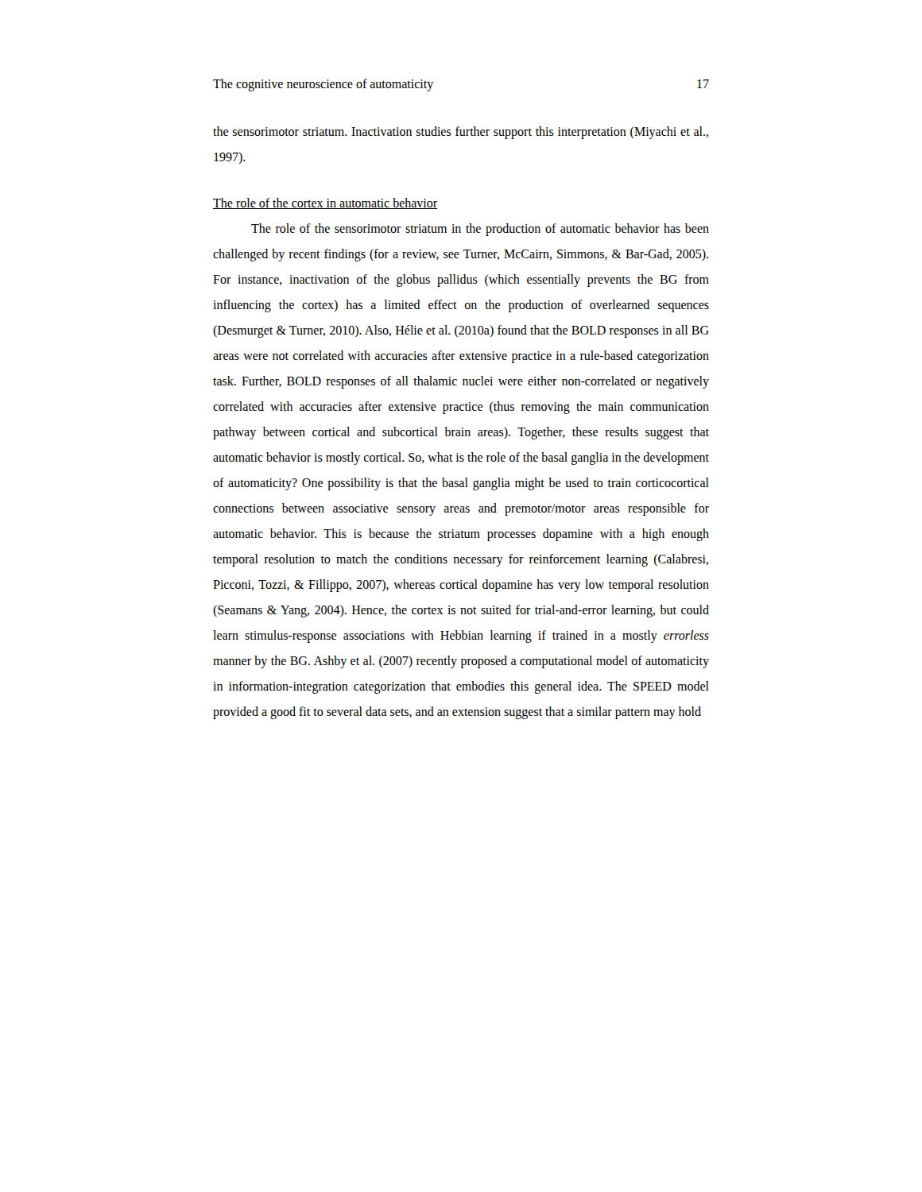The cognitive neuroscience of automaticity 17
the sensorimotor striatum. Inactivation studies further support this interpretation (Miyachi et al., 1997).
The role of the cortex in automatic behavior
The role of the sensorimotor striatum in the production of automatic behavior has been challenged by recent findings (for a review, see Turner, McCairn, Simmons, & Bar-Gad, 2005). For instance, inactivation of the globus pallidus (which essentially prevents the BG from influencing the cortex) has a limited effect on the production of overlearned sequences (Desmurget & Turner, 2010). Also, Hélie et al. (2010a) found that the BOLD responses in all BG areas were not correlated with accuracies after extensive practice in a rule-based categorization task. Further, BOLD responses of all thalamic nuclei were either non-correlated or negatively correlated with accuracies after extensive practice (thus removing the main communication pathway between cortical and subcortical brain areas). Together, these results suggest that automatic behavior is mostly cortical. So, what is the role of the basal ganglia in the development of automaticity? One possibility is that the basal ganglia might be used to train corticocortical connections between associative sensory areas and premotor/motor areas responsible for automatic behavior. This is because the striatum processes dopamine with a high enough temporal resolution to match the conditions necessary for reinforcement learning (Calabresi, Picconi, Tozzi, & Fillippo, 2007), whereas cortical dopamine has very low temporal resolution (Seamans & Yang, 2004). Hence, the cortex is not suited for trial-and-error learning, but could learn stimulus-response associations with Hebbian learning if trained in a mostly errorless manner by the BG. Ashby et al. (2007) recently proposed a computational model of automaticity in information-integration categorization that embodies this general idea. The SPEED model provided a good fit to several data sets, and an extension suggest that a similar pattern may hold